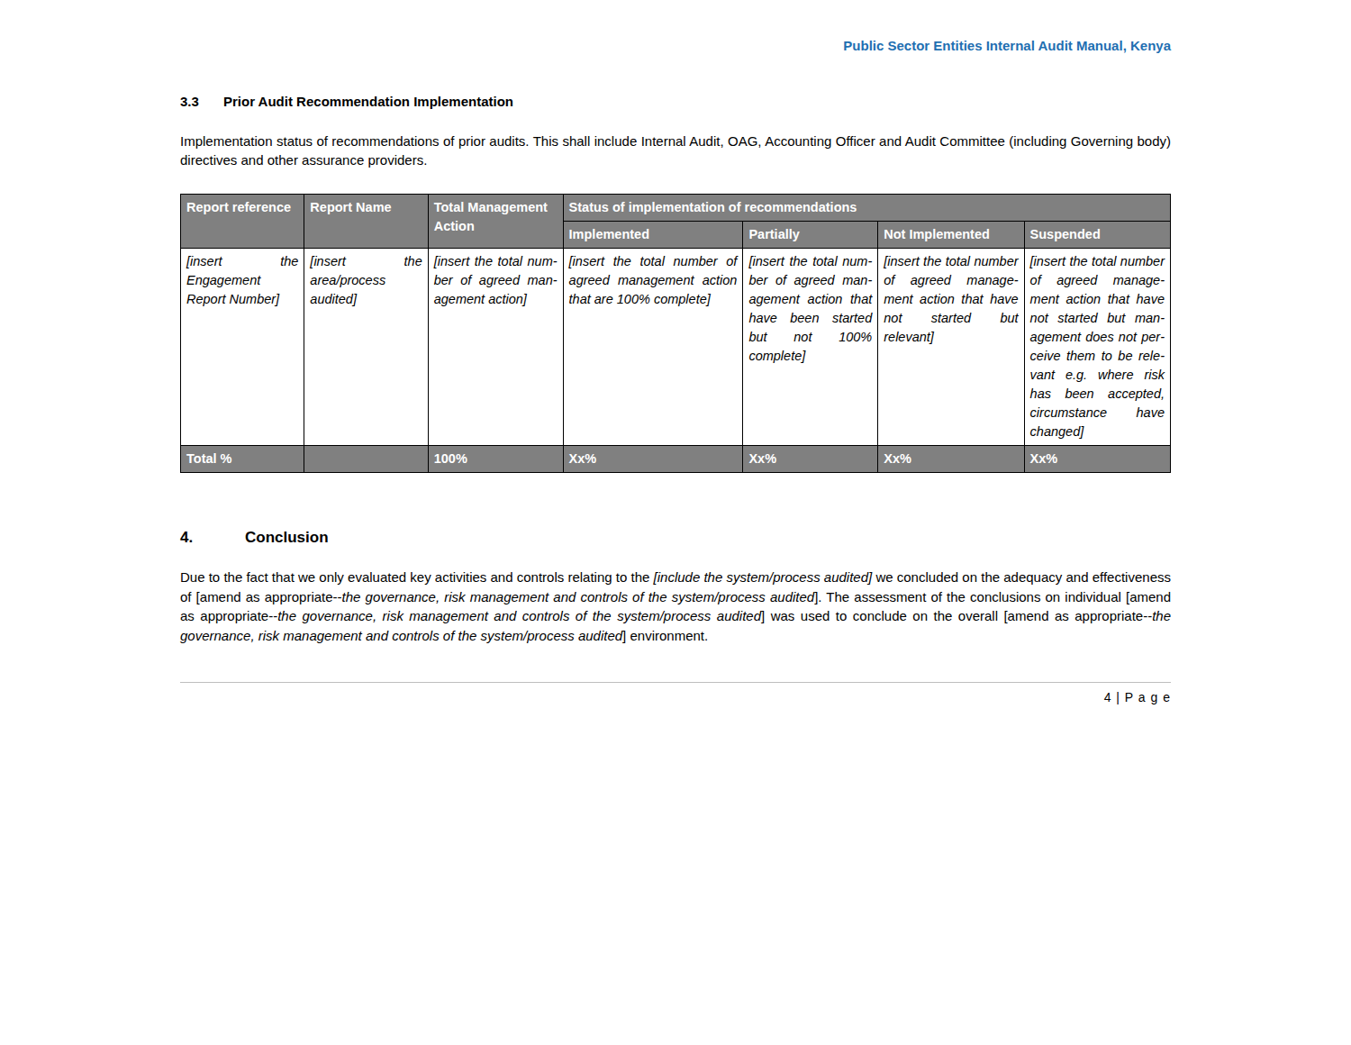Public Sector Entities Internal Audit Manual, Kenya
3.3 Prior Audit Recommendation Implementation
Implementation status of recommendations of prior audits. This shall include Internal Audit, OAG, Accounting Officer and Audit Committee (including Governing body) directives and other assurance providers.
| Report reference | Report Name | Total Management Action | Status of implementation of recommendations |
| --- | --- | --- | --- |
| Implemented | Partially | Not Implemented | Suspended |
| [insert the Engagement Report Number] | [insert the area/process audited] | [insert the total number of agreed management action] | [insert the total number of agreed management action that are 100% complete] | [insert the total number of agreed management action that have been started but not 100% complete] | [insert the total number of agreed management action that have not started but relevant] | [insert the total number of agreed management action that have not started but management does not perceive them to be relevant e.g. where risk has been accepted, circumstance have changed] |
| Total % | | 100% | Xx% | Xx% | Xx% | Xx% |
4. Conclusion
Due to the fact that we only evaluated key activities and controls relating to the [include the system/process audited] we concluded on the adequacy and effectiveness of [amend as appropriate--the governance, risk management and controls of the system/process audited]. The assessment of the conclusions on individual [amend as appropriate--the governance, risk management and controls of the system/process audited] was used to conclude on the overall [amend as appropriate--the governance, risk management and controls of the system/process audited] environment.
4 | P a g e